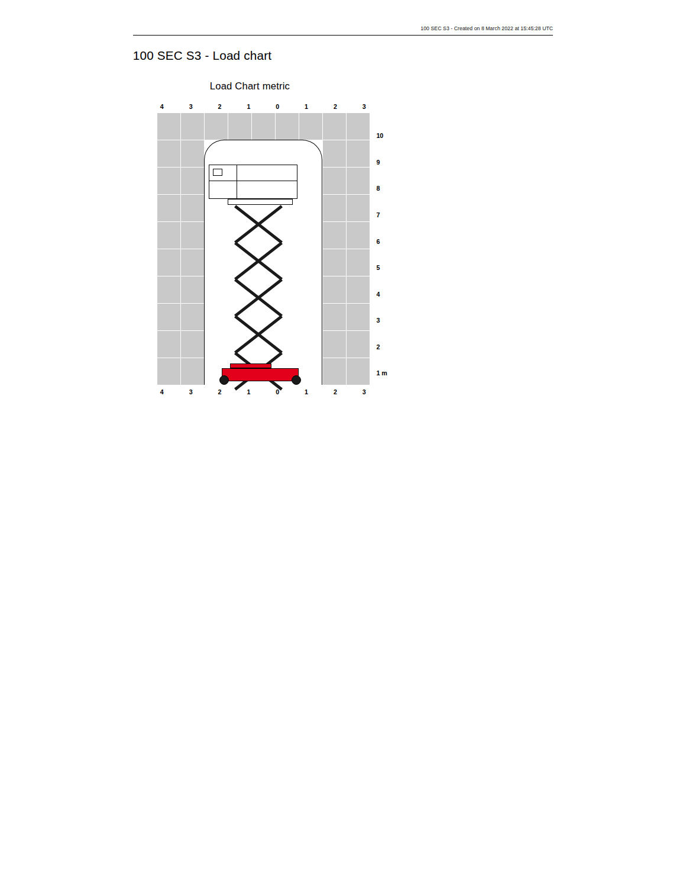100 SEC S3 - Created on 8 March 2022 at 15:45:28 UTC
100 SEC S3 - Load chart
Load Chart metric
43210123
43210123
10 9 8 7 6 5 4 3 2 1 m